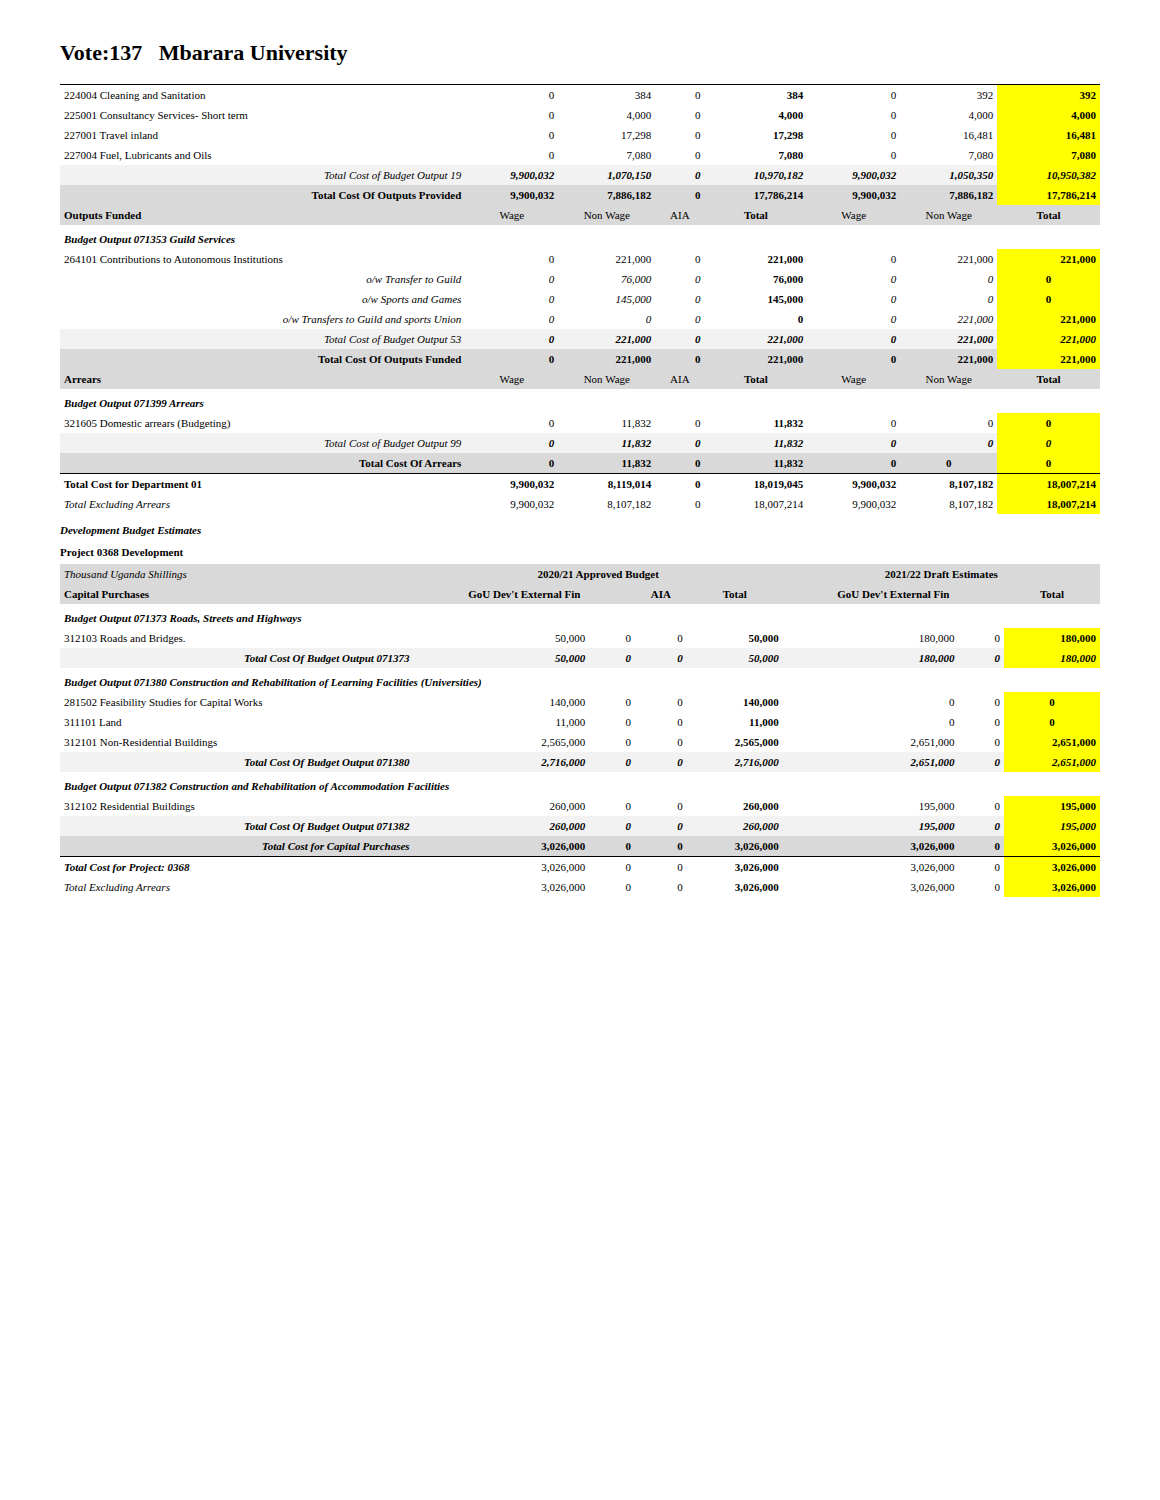Vote:137 Mbarara University
| 224004 Cleaning and Sanitation | 0 | 384 | 0 | 384 | 0 | 392 | 392 |
| 225001 Consultancy Services- Short term | 0 | 4,000 | 0 | 4,000 | 0 | 4,000 | 4,000 |
| 227001 Travel inland | 0 | 17,298 | 0 | 17,298 | 0 | 16,481 | 16,481 |
| 227004 Fuel, Lubricants and Oils | 0 | 7,080 | 0 | 7,080 | 0 | 7,080 | 7,080 |
| Total Cost of Budget Output 19 | 9,900,032 | 1,070,150 | 0 | 10,970,182 | 9,900,032 | 1,050,350 | 10,950,382 |
| Total Cost Of Outputs Provided | 9,900,032 | 7,886,182 | 0 | 17,786,214 | 9,900,032 | 7,886,182 | 17,786,214 |
| Outputs Funded | Wage | Non Wage | AIA | Total | Wage | Non Wage | Total |
| Budget Output 071353 Guild Services |
| 264101 Contributions to Autonomous Institutions | 0 | 221,000 | 0 | 221,000 | 0 | 221,000 | 221,000 |
| o/w Transfer to Guild | 0 | 76,000 | 0 | 76,000 | 0 | 0 | 0 |
| o/w Sports and Games | 0 | 145,000 | 0 | 145,000 | 0 | 0 | 0 |
| o/w Transfers to Guild and sports Union | 0 | 0 | 0 | 0 | 0 | 221,000 | 221,000 |
| Total Cost of Budget Output 53 | 0 | 221,000 | 0 | 221,000 | 0 | 221,000 | 221,000 |
| Total Cost Of Outputs Funded | 0 | 221,000 | 0 | 221,000 | 0 | 221,000 | 221,000 |
| Arrears | Wage | Non Wage | AIA | Total | Wage | Non Wage | Total |
| Budget Output 071399 Arrears |
| 321605 Domestic arrears (Budgeting) | 0 | 11,832 | 0 | 11,832 | 0 | 0 | 0 |
| Total Cost of Budget Output 99 | 0 | 11,832 | 0 | 11,832 | 0 | 0 | 0 |
| Total Cost Of Arrears | 0 | 11,832 | 0 | 11,832 | 0 | 0 | 0 |
| Total Cost for Department 01 | 9,900,032 | 8,119,014 | 0 | 18,019,045 | 9,900,032 | 8,107,182 | 18,007,214 |
| Total Excluding Arrears | 9,900,032 | 8,107,182 | 0 | 18,007,214 | 9,900,032 | 8,107,182 | 18,007,214 |
Development Budget Estimates
Project 0368 Development
| Thousand Uganda Shillings | 2020/21 Approved Budget | 2021/22 Draft Estimates |
| Capital Purchases | GoU Dev't External Fin | AIA | Total | GoU Dev't External Fin | Total |
| Budget Output 071373 Roads, Streets and Highways |
| 312103 Roads and Bridges. | 50,000 | 0 | 0 | 50,000 | 180,000 | 0 | 180,000 |
| Total Cost Of Budget Output 071373 | 50,000 | 0 | 0 | 50,000 | 180,000 | 0 | 180,000 |
| Budget Output 071380 Construction and Rehabilitation of Learning Facilities (Universities) |
| 281502 Feasibility Studies for Capital Works | 140,000 | 0 | 0 | 140,000 | 0 | 0 | 0 |
| 311101 Land | 11,000 | 0 | 0 | 11,000 | 0 | 0 | 0 |
| 312101 Non-Residential Buildings | 2,565,000 | 0 | 0 | 2,565,000 | 2,651,000 | 0 | 2,651,000 |
| Total Cost Of Budget Output 071380 | 2,716,000 | 0 | 0 | 2,716,000 | 2,651,000 | 0 | 2,651,000 |
| Budget Output 071382 Construction and Rehabilitation of Accommodation Facilities |
| 312102 Residential Buildings | 260,000 | 0 | 0 | 260,000 | 195,000 | 0 | 195,000 |
| Total Cost Of Budget Output 071382 | 260,000 | 0 | 0 | 260,000 | 195,000 | 0 | 195,000 |
| Total Cost for Capital Purchases | 3,026,000 | 0 | 0 | 3,026,000 | 3,026,000 | 0 | 3,026,000 |
| Total Cost for Project: 0368 | 3,026,000 | 0 | 0 | 3,026,000 | 3,026,000 | 0 | 3,026,000 |
| Total Excluding Arrears | 3,026,000 | 0 | 0 | 3,026,000 | 3,026,000 | 0 | 3,026,000 |